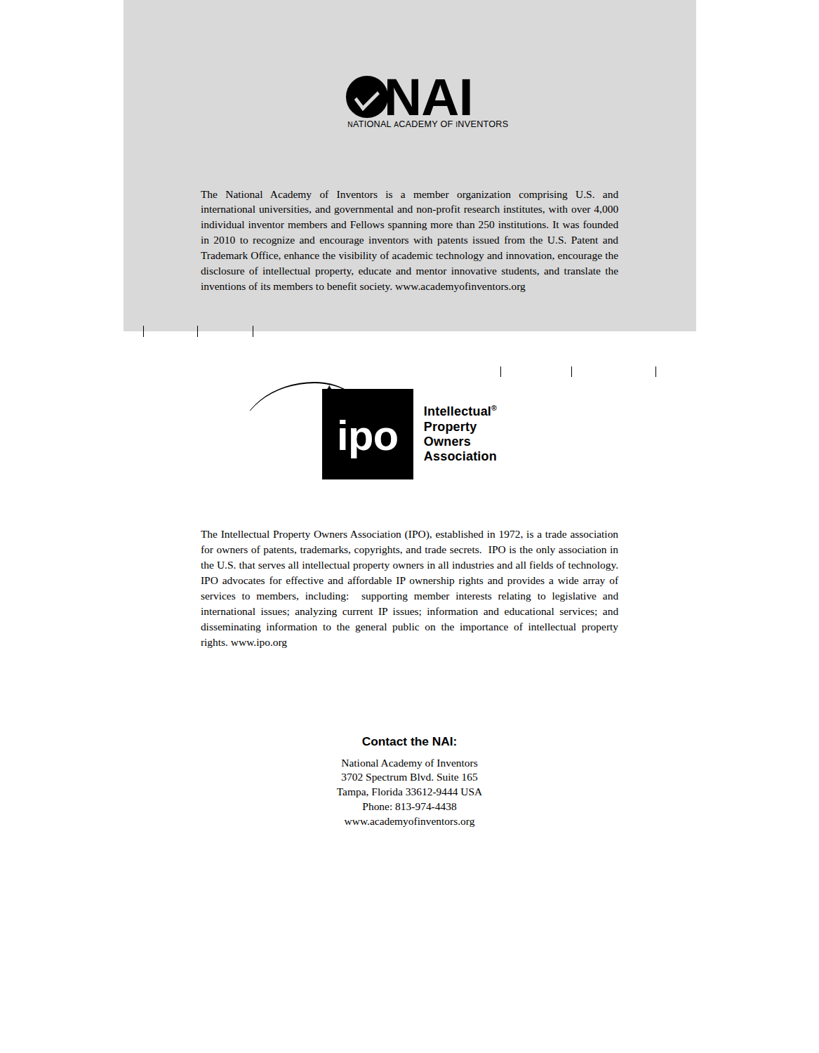NAI
NATIONAL ACADEMY OF INVENTORS
The National Academy of Inventors is a member organization comprising U.S. and international universities, and governmental and non-profit research institutes, with over 4,000 individual inventor members and Fellows spanning more than 250 institutions. It was founded in 2010 to recognize and encourage inventors with patents issued from the U.S. Patent and Trademark Office, enhance the visibility of academic technology and innovation, encourage the disclosure of intellectual property, educate and mentor innovative students, and translate the inventions of its members to benefit society. www.academyofinventors.org
✦
ipo
Intellectual®
Property
Owners
Association
The Intellectual Property Owners Association (IPO), established in 1972, is a trade association for owners of patents, trademarks, copyrights, and trade secrets. IPO is the only association in the U.S. that serves all intellectual property owners in all industries and all fields of technology. IPO advocates for effective and affordable IP ownership rights and provides a wide array of services to members, including: supporting member interests relating to legislative and international issues; analyzing current IP issues; information and educational services; and disseminating information to the general public on the importance of intellectual property rights. www.ipo.org
Contact the NAI:
National Academy of Inventors
3702 Spectrum Blvd. Suite 165
Tampa, Florida 33612-9444 USA
Phone: 813-974-4438
www.academyofinventors.org